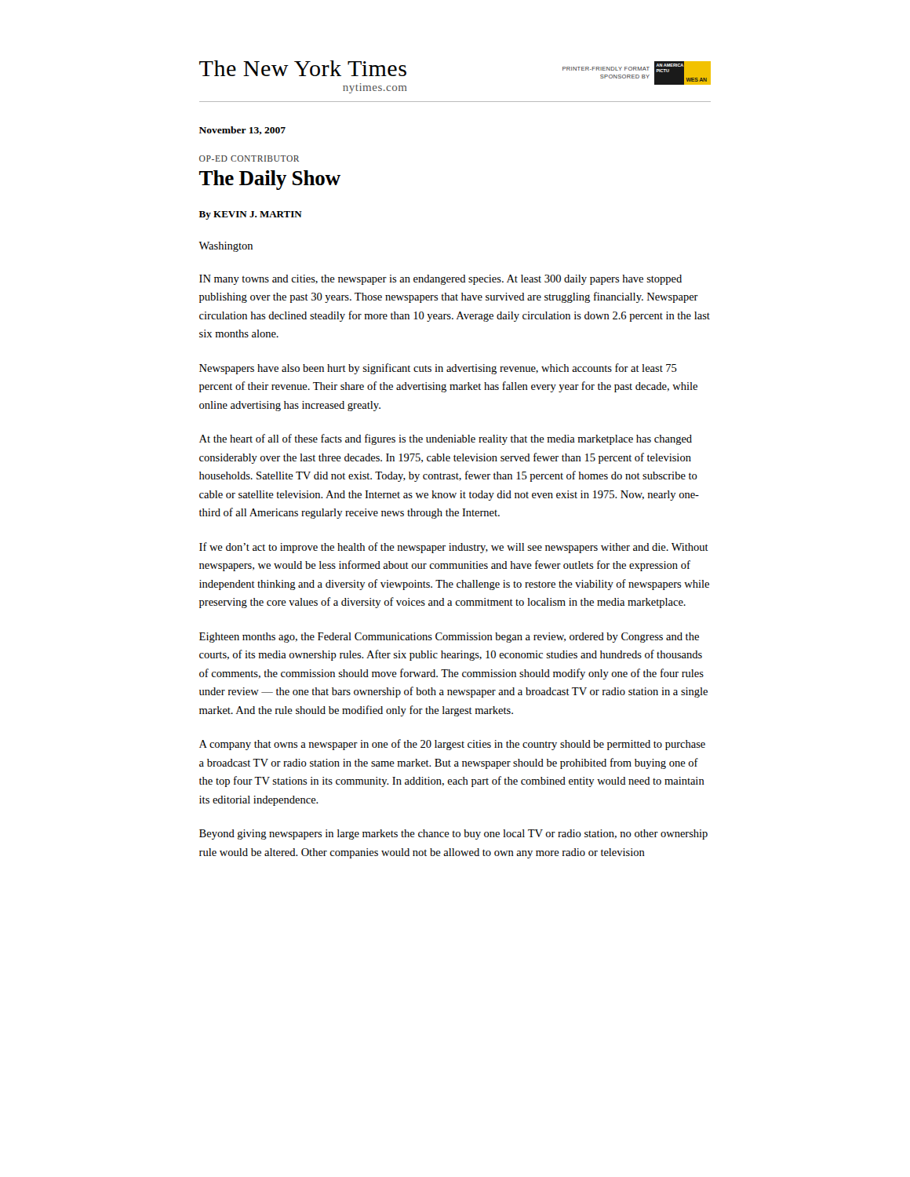The New York Times
nytimes.com
PRINTER-FRIENDLY FORMAT
SPONSORED BY
AN AMERICA
PICTU
WES AN
November 13, 2007
OP-ED CONTRIBUTOR
The Daily Show
By KEVIN J. MARTIN
Washington
IN many towns and cities, the newspaper is an endangered species. At least 300 daily papers have stopped publishing over the past 30 years. Those newspapers that have survived are struggling financially. Newspaper circulation has declined steadily for more than 10 years. Average daily circulation is down 2.6 percent in the last six months alone.
Newspapers have also been hurt by significant cuts in advertising revenue, which accounts for at least 75 percent of their revenue. Their share of the advertising market has fallen every year for the past decade, while online advertising has increased greatly.
At the heart of all of these facts and figures is the undeniable reality that the media marketplace has changed considerably over the last three decades. In 1975, cable television served fewer than 15 percent of television households. Satellite TV did not exist. Today, by contrast, fewer than 15 percent of homes do not subscribe to cable or satellite television. And the Internet as we know it today did not even exist in 1975. Now, nearly one-third of all Americans regularly receive news through the Internet.
If we don’t act to improve the health of the newspaper industry, we will see newspapers wither and die. Without newspapers, we would be less informed about our communities and have fewer outlets for the expression of independent thinking and a diversity of viewpoints. The challenge is to restore the viability of newspapers while preserving the core values of a diversity of voices and a commitment to localism in the media marketplace.
Eighteen months ago, the Federal Communications Commission began a review, ordered by Congress and the courts, of its media ownership rules. After six public hearings, 10 economic studies and hundreds of thousands of comments, the commission should move forward. The commission should modify only one of the four rules under review — the one that bars ownership of both a newspaper and a broadcast TV or radio station in a single market. And the rule should be modified only for the largest markets.
A company that owns a newspaper in one of the 20 largest cities in the country should be permitted to purchase a broadcast TV or radio station in the same market. But a newspaper should be prohibited from buying one of the top four TV stations in its community. In addition, each part of the combined entity would need to maintain its editorial independence.
Beyond giving newspapers in large markets the chance to buy one local TV or radio station, no other ownership rule would be altered. Other companies would not be allowed to own any more radio or television